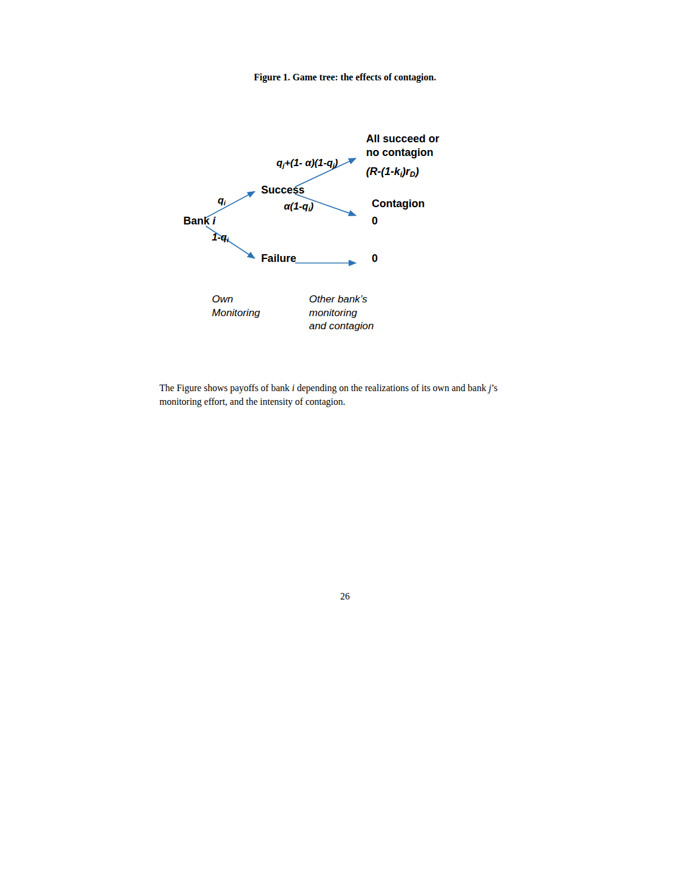Figure 1. Game tree: the effects of contagion.
All succeed or
no contagion
(R-(1-ki)rD)
qj+(1- α)(1-qj)
Success
qi
α(1-qi)
Contagion
0
Bank i
1-qi
Failure
0
Own
Monitoring
Other bank’s
monitoring
and contagion
The Figure shows payoffs of bank i depending on the realizations of its own and bank j’s monitoring effort, and the intensity of contagion.
26